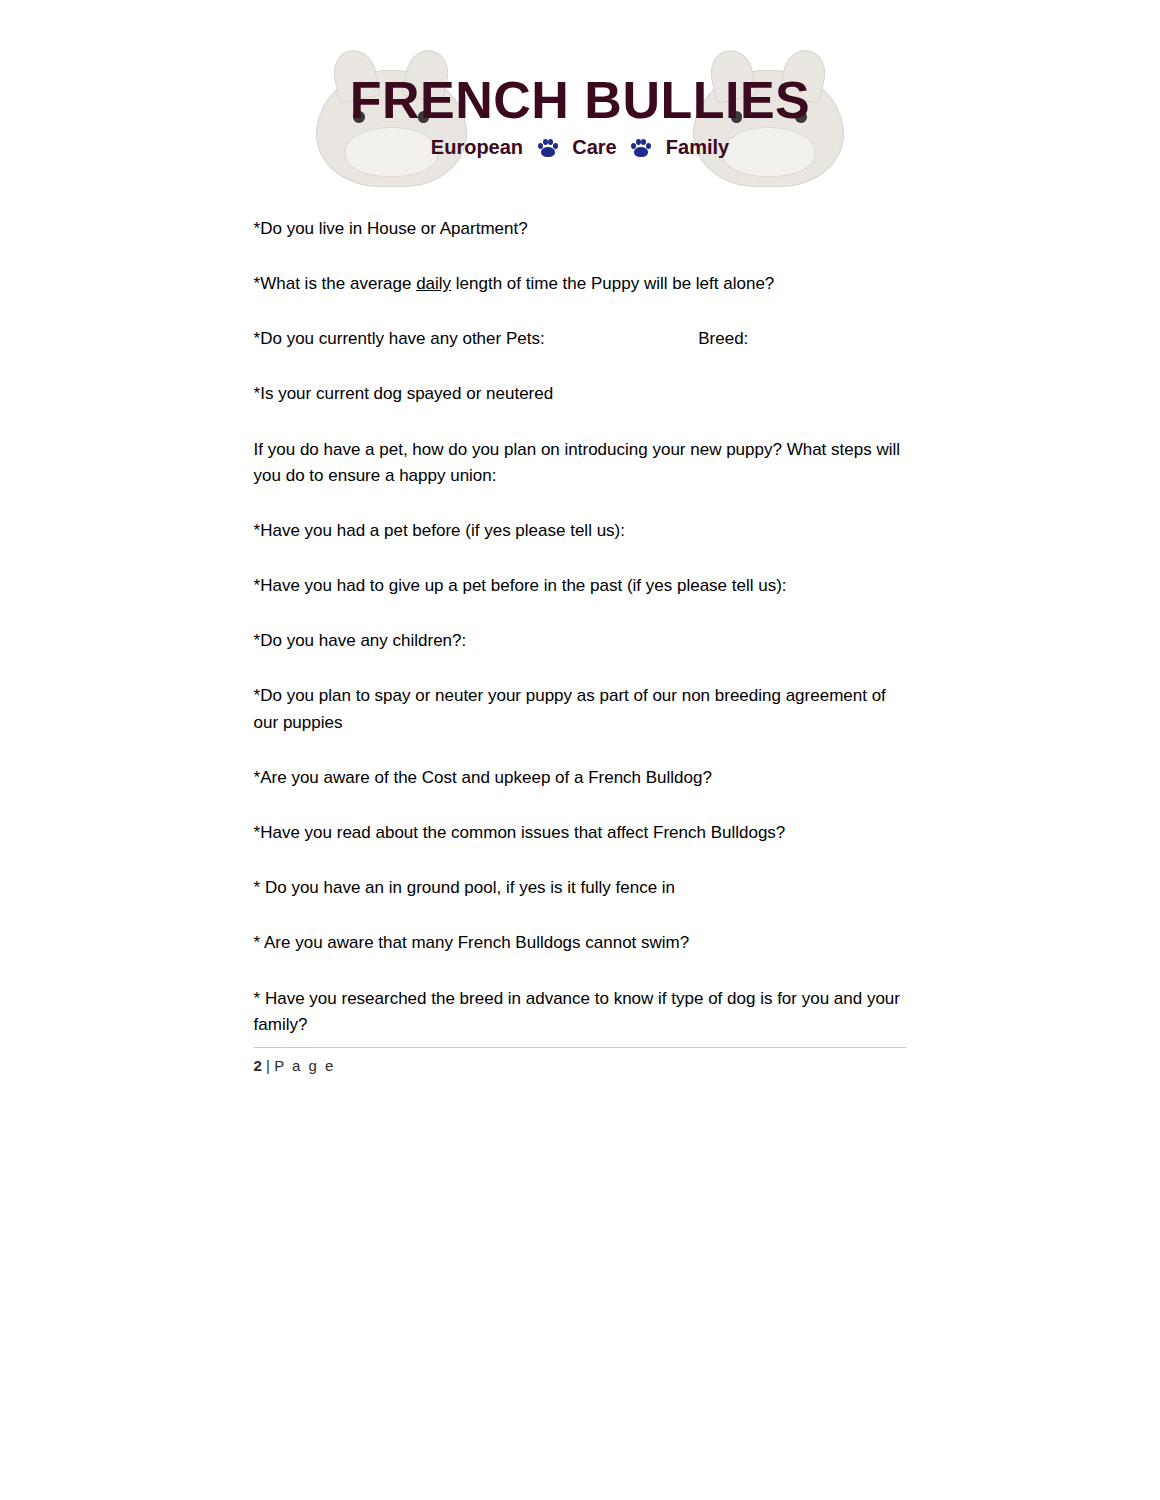FRENCH BULLIES
European Care Family
*Do you live in House or Apartment?
*What is the average daily length of time the Puppy will be left alone?
*Do you currently have any other Pets: Breed:
*Is your current dog spayed or neutered
If you do have a pet, how do you plan on introducing your new puppy? What steps will you do to ensure a happy union:
*Have you had a pet before (if yes please tell us):
*Have you had to give up a pet before in the past (if yes please tell us):
*Do you have any children?:
*Do you plan to spay or neuter your puppy as part of our non breeding agreement of our puppies
*Are you aware of the Cost and upkeep of a French Bulldog?
*Have you read about the common issues that affect French Bulldogs?
* Do you have an in ground pool, if yes is it fully fence in
* Are you aware that many French Bulldogs cannot swim?
* Have you researched the breed in advance to know if type of dog is for you and your family?
2 | P a g e